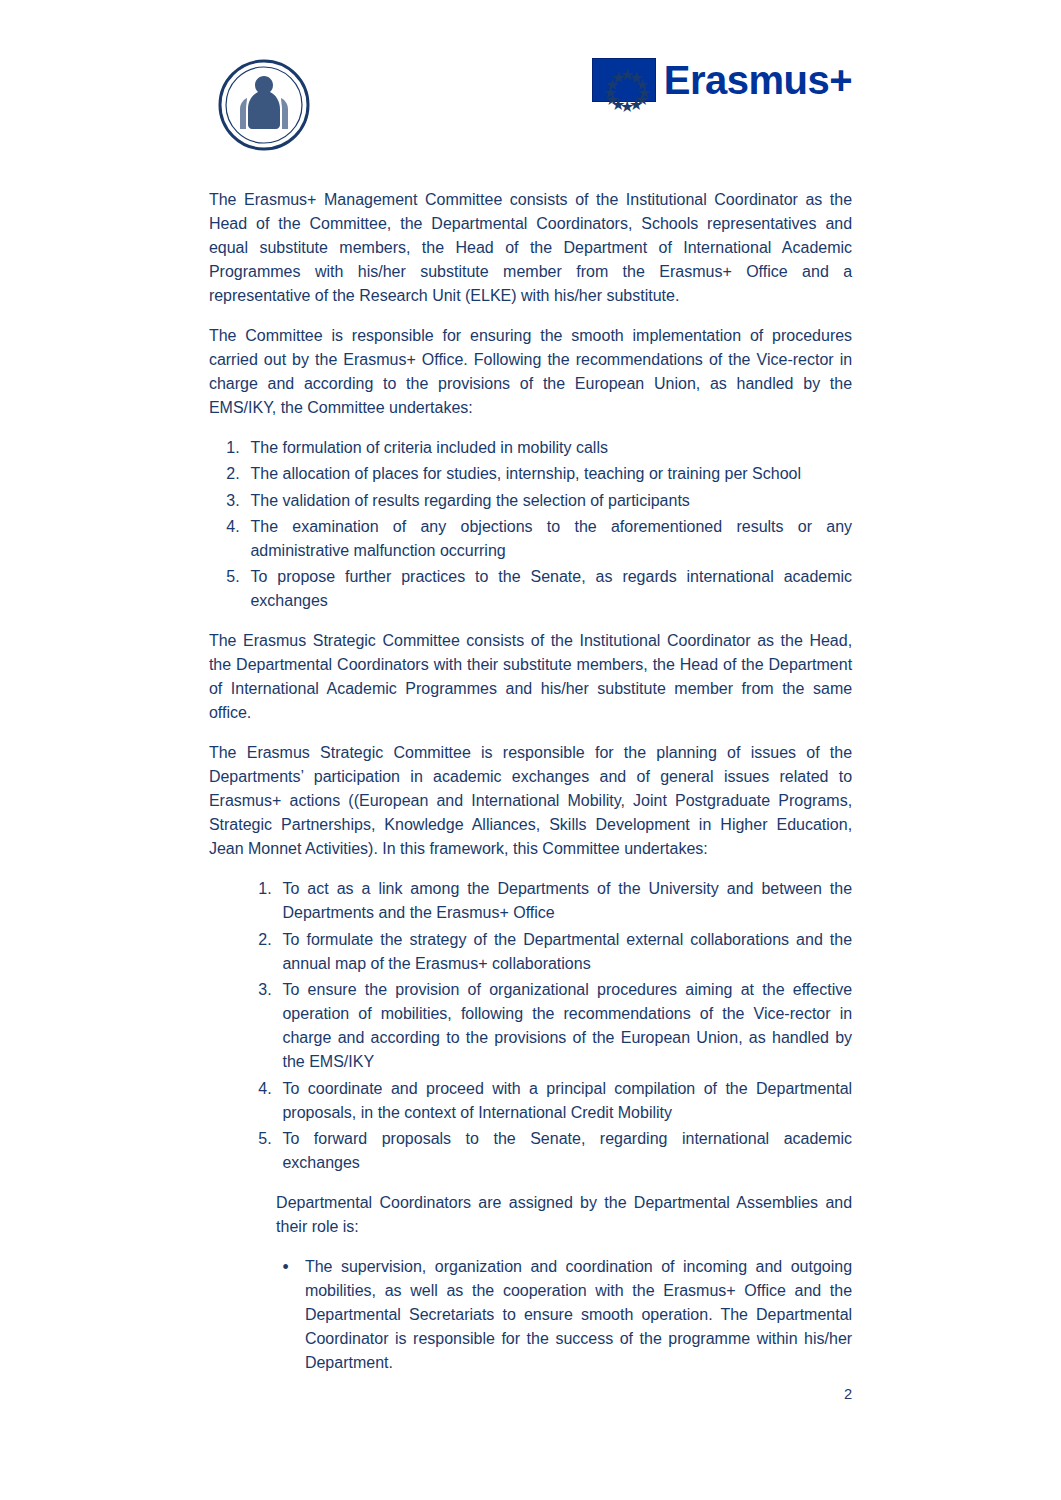★ ★ ★ ★ ★ ★ ★ ★ ★ ★ ★ ★
Erasmus+
The Erasmus+ Management Committee consists of the Institutional Coordinator as the Head of the Committee, the Departmental Coordinators, Schools representatives and equal substitute members, the Head of the Department of International Academic Programmes with his/her substitute member from the Erasmus+ Office and a representative of the Research Unit (ELKE) with his/her substitute.
The Committee is responsible for ensuring the smooth implementation of procedures carried out by the Erasmus+ Office. Following the recommendations of the Vice-rector in charge and according to the provisions of the European Union, as handled by the EMS/IKY, the Committee undertakes:
The formulation of criteria included in mobility calls
The allocation of places for studies, internship, teaching or training per School
The validation of results regarding the selection of participants
The examination of any objections to the aforementioned results or any administrative malfunction occurring
To propose further practices to the Senate, as regards international academic exchanges
The Erasmus Strategic Committee consists of the Institutional Coordinator as the Head, the Departmental Coordinators with their substitute members, the Head of the Department of International Academic Programmes and his/her substitute member from the same office.
The Erasmus Strategic Committee is responsible for the planning of issues of the Departments’ participation in academic exchanges and of general issues related to Erasmus+ actions ((European and International Mobility, Joint Postgraduate Programs, Strategic Partnerships, Knowledge Alliances, Skills Development in Higher Education, Jean Monnet Activities). In this framework, this Committee undertakes:
To act as a link among the Departments of the University and between the Departments and the Erasmus+ Office
To formulate the strategy of the Departmental external collaborations and the annual map of the Erasmus+ collaborations
To ensure the provision of organizational procedures aiming at the effective operation of mobilities, following the recommendations of the Vice-rector in charge and according to the provisions of the European Union, as handled by the EMS/IKY
To coordinate and proceed with a principal compilation of the Departmental proposals, in the context of International Credit Mobility
To forward proposals to the Senate, regarding international academic exchanges
Departmental Coordinators are assigned by the Departmental Assemblies and their role is:
The supervision, organization and coordination of incoming and outgoing mobilities, as well as the cooperation with the Erasmus+ Office and the Departmental Secretariats to ensure smooth operation. The Departmental Coordinator is responsible for the success of the programme within his/her Department.
2